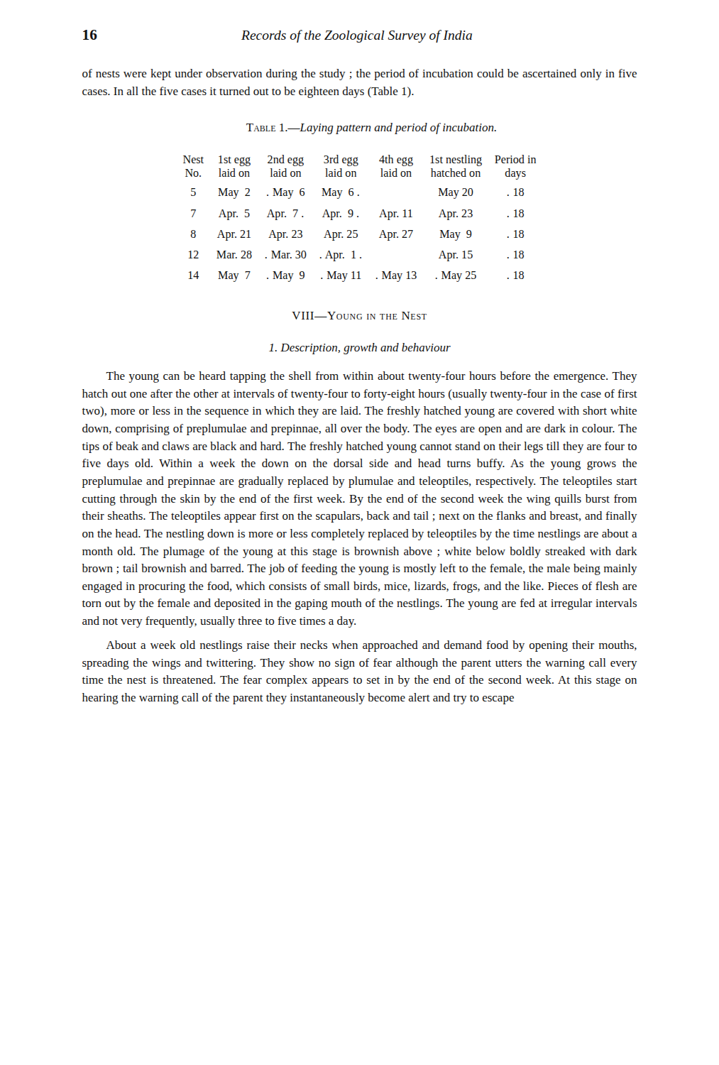16 Records of the Zoological Survey of India
of nests were kept under observation during the study ; the period of incubation could be ascertained only in five cases. In all the five cases it turned out to be eighteen days (Table 1).
Table 1.—Laying pattern and period of incubation.
| Nest No. | 1st egg laid on | 2nd egg laid on | 3rd egg laid on | 4th egg laid on | 1st nestling hatched on | Period in days |
| --- | --- | --- | --- | --- | --- | --- |
| 5 | May 2 | . May 6 | May 6 . | | May 20 | . 18 |
| 7 | Apr. 5 | Apr. 7 . | Apr. 9 . | Apr. 11 | Apr. 23 | . 18 |
| 8 | Apr. 21 | Apr. 23 | Apr. 25 | Apr. 27 | May 9 | . 18 |
| 12 | Mar. 28 | . Mar. 30 | . Apr. 1 . | | Apr. 15 | . 18 |
| 14 | May 7 | . May 9 | . May 11 | . May 13 | . May 25 | . 18 |
VIII—Young in the Nest
1. Description, growth and behaviour
The young can be heard tapping the shell from within about twenty-four hours before the emergence. They hatch out one after the other at intervals of twenty-four to forty-eight hours (usually twenty-four in the case of first two), more or less in the sequence in which they are laid. The freshly hatched young are covered with short white down, comprising of preplumulae and prepinnae, all over the body. The eyes are open and are dark in colour. The tips of beak and claws are black and hard. The freshly hatched young cannot stand on their legs till they are four to five days old. Within a week the down on the dorsal side and head turns buffy. As the young grows the preplumulae and prepinnae are gradually replaced by plumulae and teleoptiles, respectively. The teleoptiles start cutting through the skin by the end of the first week. By the end of the second week the wing quills burst from their sheaths. The teleoptiles appear first on the scapulars, back and tail ; next on the flanks and breast, and finally on the head. The nestling down is more or less completely replaced by teleoptiles by the time nestlings are about a month old. The plumage of the young at this stage is brownish above ; white below boldly streaked with dark brown ; tail brownish and barred. The job of feeding the young is mostly left to the female, the male being mainly engaged in procuring the food, which consists of small birds, mice, lizards, frogs, and the like. Pieces of flesh are torn out by the female and deposited in the gaping mouth of the nestlings. The young are fed at irregular intervals and not very frequently, usually three to five times a day.
About a week old nestlings raise their necks when approached and demand food by opening their mouths, spreading the wings and twittering. They show no sign of fear although the parent utters the warning call every time the nest is threatened. The fear complex appears to set in by the end of the second week. At this stage on hearing the warning call of the parent they instantaneously become alert and try to escape